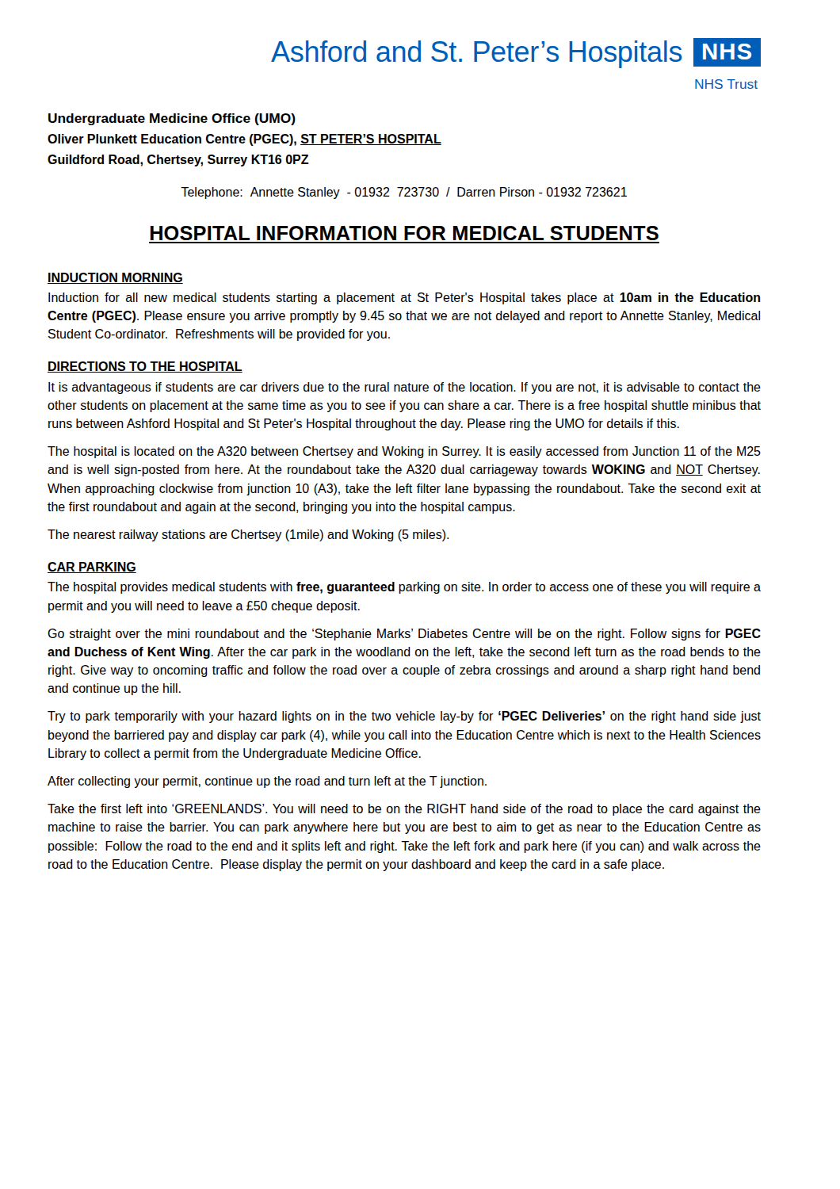Ashford and St. Peter’s Hospitals NHS
NHS Trust
Undergraduate Medicine Office (UMO)
Oliver Plunkett Education Centre (PGEC), ST PETER’S HOSPITAL
Guildford Road, Chertsey, Surrey KT16 0PZ
Telephone: Annette Stanley - 01932 723730 / Darren Pirson - 01932 723621
HOSPITAL INFORMATION FOR MEDICAL STUDENTS
INDUCTION MORNING
Induction for all new medical students starting a placement at St Peter's Hospital takes place at 10am in the Education Centre (PGEC). Please ensure you arrive promptly by 9.45 so that we are not delayed and report to Annette Stanley, Medical Student Co-ordinator. Refreshments will be provided for you.
DIRECTIONS TO THE HOSPITAL
It is advantageous if students are car drivers due to the rural nature of the location. If you are not, it is advisable to contact the other students on placement at the same time as you to see if you can share a car. There is a free hospital shuttle minibus that runs between Ashford Hospital and St Peter's Hospital throughout the day. Please ring the UMO for details if this.
The hospital is located on the A320 between Chertsey and Woking in Surrey. It is easily accessed from Junction 11 of the M25 and is well sign-posted from here. At the roundabout take the A320 dual carriageway towards WOKING and NOT Chertsey. When approaching clockwise from junction 10 (A3), take the left filter lane bypassing the roundabout. Take the second exit at the first roundabout and again at the second, bringing you into the hospital campus.
The nearest railway stations are Chertsey (1mile) and Woking (5 miles).
CAR PARKING
The hospital provides medical students with free, guaranteed parking on site. In order to access one of these you will require a permit and you will need to leave a £50 cheque deposit.
Go straight over the mini roundabout and the ‘Stephanie Marks’ Diabetes Centre will be on the right. Follow signs for PGEC and Duchess of Kent Wing. After the car park in the woodland on the left, take the second left turn as the road bends to the right. Give way to oncoming traffic and follow the road over a couple of zebra crossings and around a sharp right hand bend and continue up the hill.
Try to park temporarily with your hazard lights on in the two vehicle lay-by for ‘PGEC Deliveries’ on the right hand side just beyond the barriered pay and display car park (4), while you call into the Education Centre which is next to the Health Sciences Library to collect a permit from the Undergraduate Medicine Office.
After collecting your permit, continue up the road and turn left at the T junction.
Take the first left into ‘GREENLANDS’. You will need to be on the RIGHT hand side of the road to place the card against the machine to raise the barrier. You can park anywhere here but you are best to aim to get as near to the Education Centre as possible: Follow the road to the end and it splits left and right. Take the left fork and park here (if you can) and walk across the road to the Education Centre. Please display the permit on your dashboard and keep the card in a safe place.